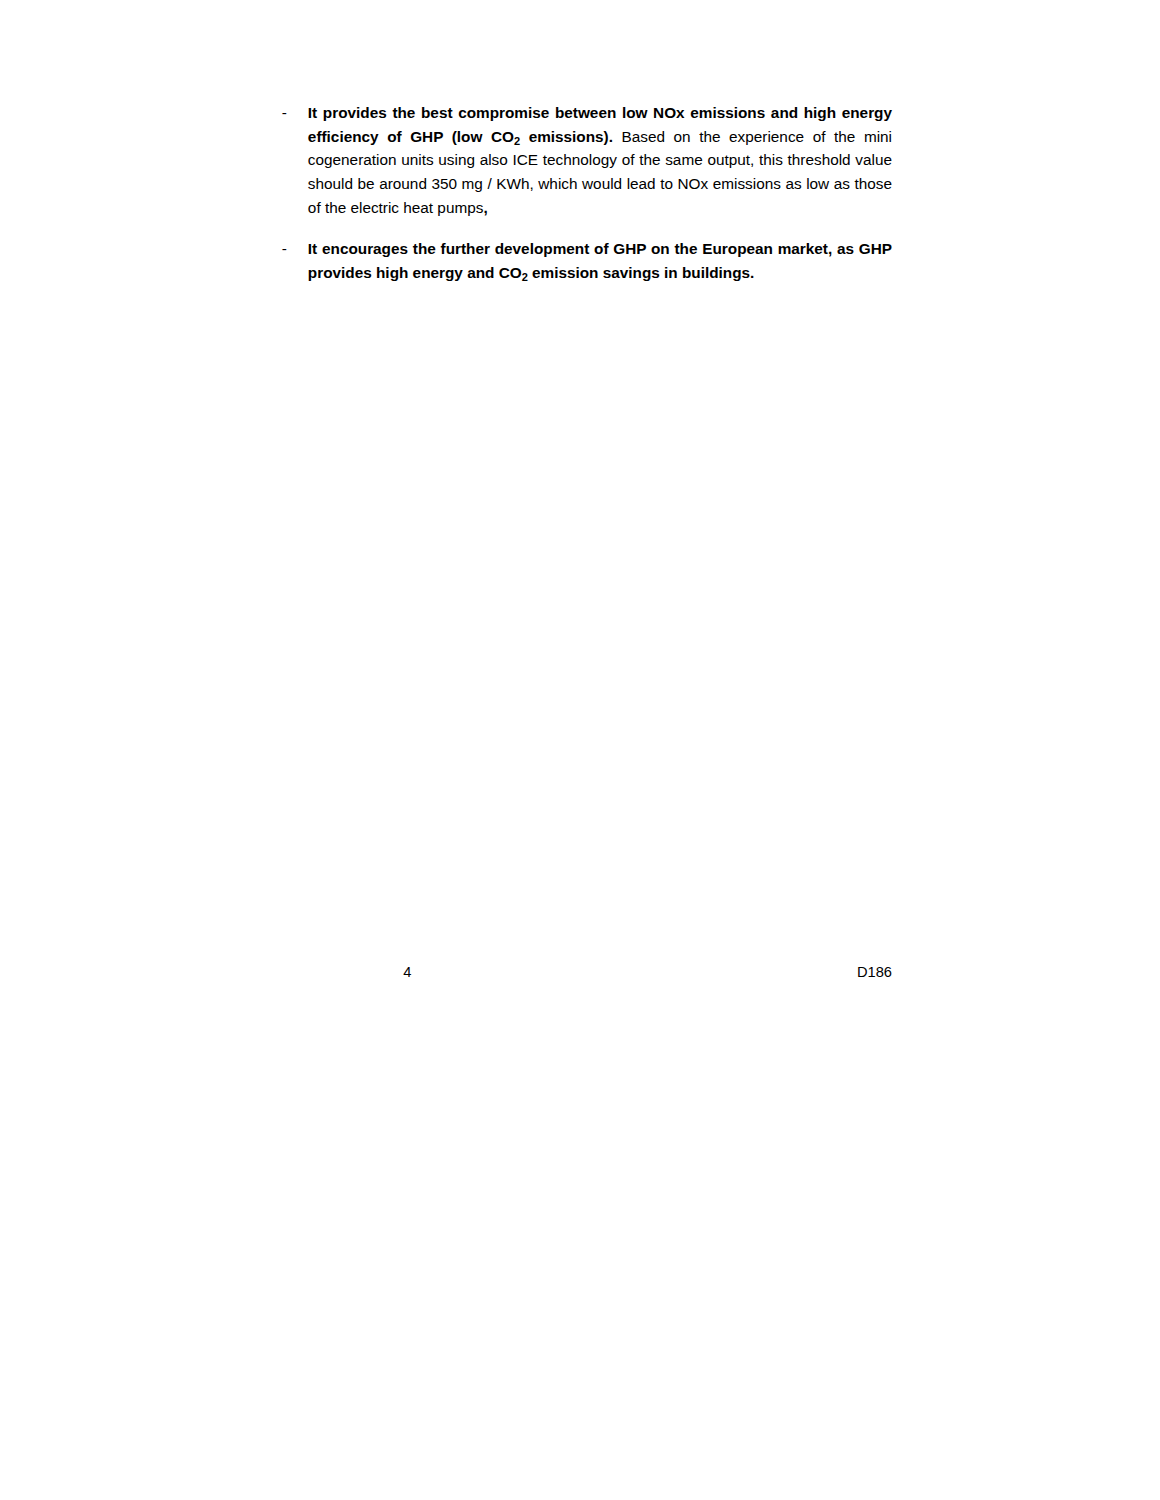It provides the best compromise between low NOx emissions and high energy efficiency of GHP (low CO2 emissions). Based on the experience of the mini cogeneration units using also ICE technology of the same output, this threshold value should be around 350 mg / KWh, which would lead to NOx emissions as low as those of the electric heat pumps,
It encourages the further development of GHP on the European market, as GHP provides high energy and CO2 emission savings in buildings.
4 D186